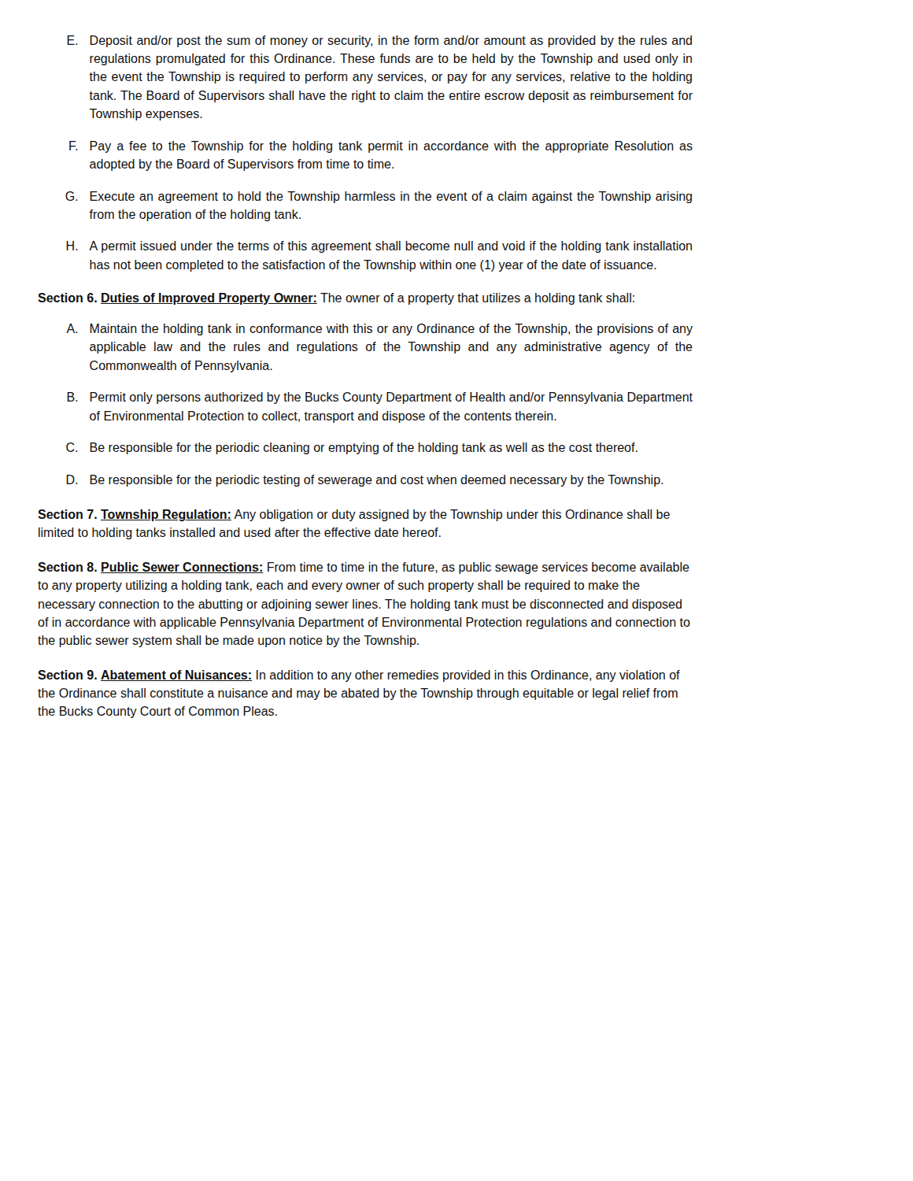Deposit and/or post the sum of money or security, in the form and/or amount as provided by the rules and regulations promulgated for this Ordinance. These funds are to be held by the Township and used only in the event the Township is required to perform any services, or pay for any services, relative to the holding tank. The Board of Supervisors shall have the right to claim the entire escrow deposit as reimbursement for Township expenses.
Pay a fee to the Township for the holding tank permit in accordance with the appropriate Resolution as adopted by the Board of Supervisors from time to time.
Execute an agreement to hold the Township harmless in the event of a claim against the Township arising from the operation of the holding tank.
A permit issued under the terms of this agreement shall become null and void if the holding tank installation has not been completed to the satisfaction of the Township within one (1) year of the date of issuance.
Section 6. Duties of Improved Property Owner:
The owner of a property that utilizes a holding tank shall:
Maintain the holding tank in conformance with this or any Ordinance of the Township, the provisions of any applicable law and the rules and regulations of the Township and any administrative agency of the Commonwealth of Pennsylvania.
Permit only persons authorized by the Bucks County Department of Health and/or Pennsylvania Department of Environmental Protection to collect, transport and dispose of the contents therein.
Be responsible for the periodic cleaning or emptying of the holding tank as well as the cost thereof.
Be responsible for the periodic testing of sewerage and cost when deemed necessary by the Township.
Section 7. Township Regulation:
Any obligation or duty assigned by the Township under this Ordinance shall be limited to holding tanks installed and used after the effective date hereof.
Section 8. Public Sewer Connections:
From time to time in the future, as public sewage services become available to any property utilizing a holding tank, each and every owner of such property shall be required to make the necessary connection to the abutting or adjoining sewer lines. The holding tank must be disconnected and disposed of in accordance with applicable Pennsylvania Department of Environmental Protection regulations and connection to the public sewer system shall be made upon notice by the Township.
Section 9. Abatement of Nuisances:
In addition to any other remedies provided in this Ordinance, any violation of the Ordinance shall constitute a nuisance and may be abated by the Township through equitable or legal relief from the Bucks County Court of Common Pleas.